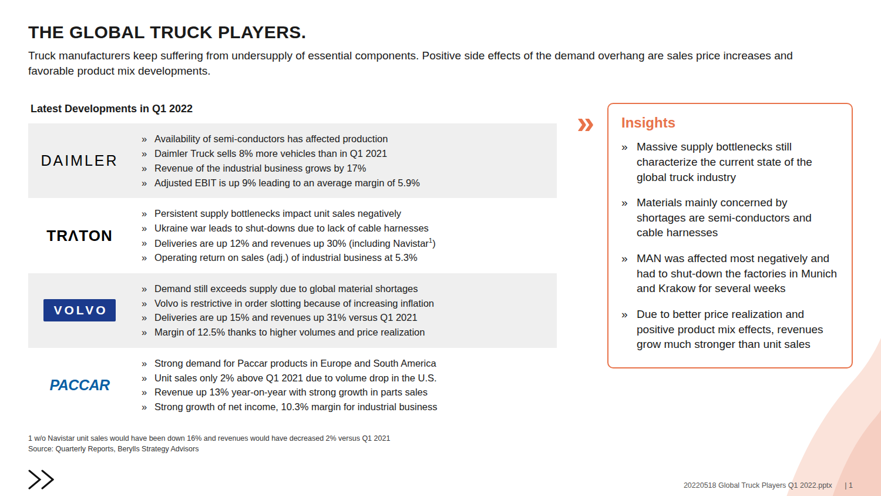The Global Truck Players.
Truck manufacturers keep suffering from undersupply of essential components. Positive side effects of the demand overhang are sales price increases and favorable product mix developments.
Latest Developments in Q1 2022
| DAIMLER | Availability of semi-conductors has affected production Daimler Truck sells 8% more vehicles than in Q1 2021 Revenue of the industrial business grows by 17% Adjusted EBIT is up 9% leading to an average margin of 5.9% |
| TRΛTON | Persistent supply bottlenecks impact unit sales negatively Ukraine war leads to shut-downs due to lack of cable harnesses Deliveries are up 12% and revenues up 30% (including Navistar 1 ) Operating return on sales (adj.) of industrial business at 5.3% |
| VOLVO | Demand still exceeds supply due to global material shortages Volvo is restrictive in order slotting because of increasing inflation Deliveries are up 15% and revenues up 31% versus Q1 2021 Margin of 12.5% thanks to higher volumes and price realization |
| PACCAR | Strong demand for Paccar products in Europe and South America Unit sales only 2% above Q1 2021 due to volume drop in the U.S. Revenue up 13% year-on-year with strong growth in parts sales Strong growth of net income, 10.3% margin for industrial business |
»
Insights
Massive supply bottlenecks still characterize the current state of the global truck industry
Materials mainly concerned by shortages are semi-conductors and cable harnesses
MAN was affected most negatively and had to shut-down the factories in Munich and Krakow for several weeks
Due to better price realization and positive product mix effects, revenues grow much stronger than unit sales
1 w/o Navistar unit sales would have been down 16% and revenues would have decreased 2% versus Q1 2021
Source: Quarterly Reports, Berylls Strategy Advisors
20220518 Global Truck Players Q1 2022.pptx | 1